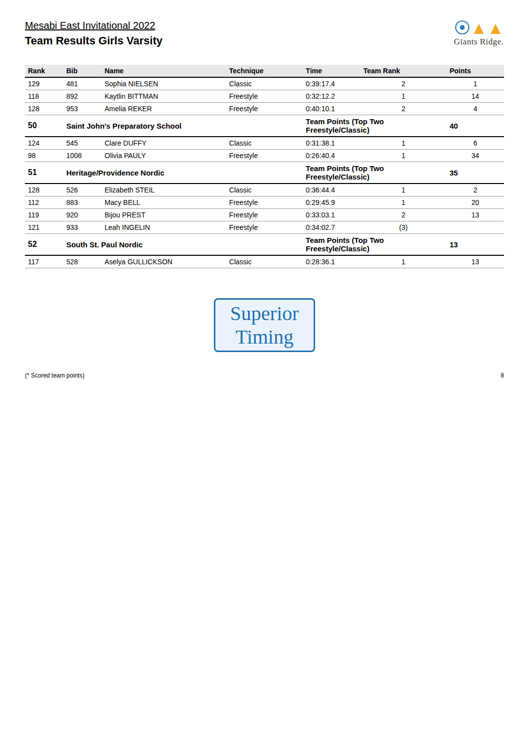Mesabi East Invitational 2022
Team Results Girls Varsity
⦿▲▲
Giants Ridge.
| Rank | Bib | Name | Technique | Time | Team Rank | Points |
| --- | --- | --- | --- | --- | --- | --- |
| 129 | 481 | Sophia NIELSEN | Classic | 0:39:17.4 | 2 | 1 |
| 118 | 892 | Kaytlin BITTMAN | Freestyle | 0:32:12.2 | 1 | 14 |
| 128 | 953 | Amelia REKER | Freestyle | 0:40:10.1 | 2 | 4 |
| 50 | Saint John's Preparatory School | Team Points (Top Two Freestyle/Classic) | 40 |
| 124 | 545 | Clare DUFFY | Classic | 0:31:38.1 | 1 | 6 |
| 98 | 1008 | Olivia PAULY | Freestyle | 0:26:40.4 | 1 | 34 |
| 51 | Heritage/Providence Nordic | Team Points (Top Two Freestyle/Classic) | 35 |
| 128 | 526 | Elizabeth STEIL | Classic | 0:36:44.4 | 1 | 2 |
| 112 | 883 | Macy BELL | Freestyle | 0:29:45.9 | 1 | 20 |
| 119 | 920 | Bijou PREST | Freestyle | 0:33:03.1 | 2 | 13 |
| 121 | 933 | Leah INGELIN | Freestyle | 0:34:02.7 | (3) | |
| 52 | South St. Paul Nordic | Team Points (Top Two Freestyle/Classic) | 13 |
| 117 | 528 | Aselya GULLICKSON | Classic | 0:28:36.1 | 1 | 13 |
Superior
Timing
(* Scored team points) 8